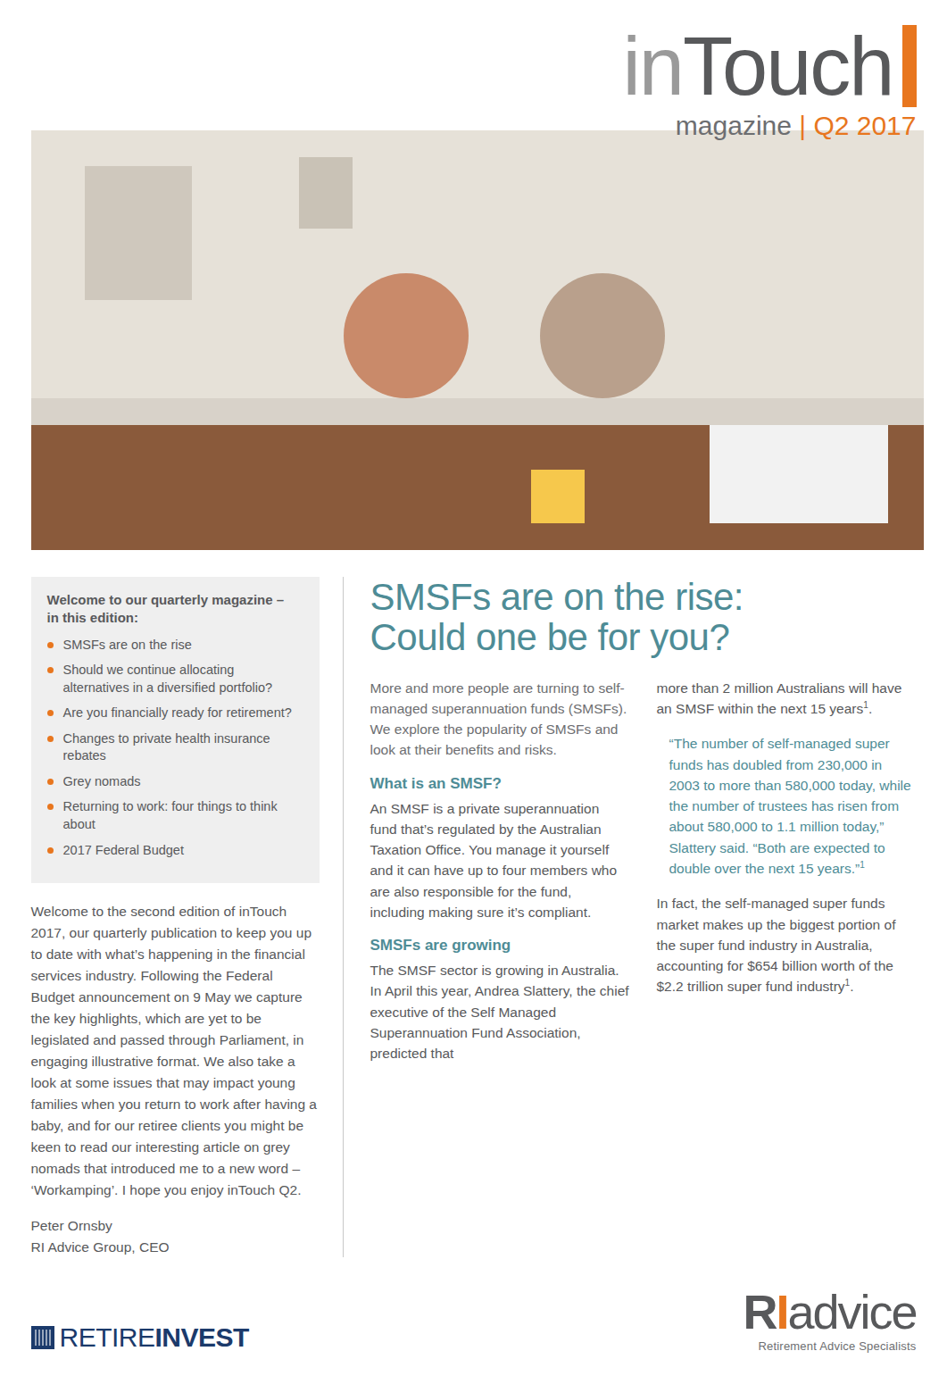in Touch
magazine | Q2 2017
Welcome to our quarterly magazine –
in this edition:
SMSFs are on the rise
Should we continue allocating alternatives in a diversified portfolio?
Are you financially ready for retirement?
Changes to private health insurance rebates
Grey nomads
Returning to work: four things to think about
2017 Federal Budget
Welcome to the second edition of inTouch 2017, our quarterly publication to keep you up to date with what’s happening in the financial services industry. Following the Federal Budget announcement on 9 May we capture the key highlights, which are yet to be legislated and passed through Parliament, in engaging illustrative format. We also take a look at some issues that may impact young families when you return to work after having a baby, and for our retiree clients you might be keen to read our interesting article on grey nomads that introduced me to a new word – ‘Workamping’. I hope you enjoy inTouch Q2.
Peter Ornsby
RI Advice Group, CEO
SMSFs are on the rise:
Could one be for you?
More and more people are turning to self-managed superannuation funds (SMSFs). We explore the popularity of SMSFs and look at their benefits and risks.
What is an SMSF?
An SMSF is a private superannuation fund that’s regulated by the Australian Taxation Office. You manage it yourself and it can have up to four members who are also responsible for the fund, including making sure it’s compliant.
SMSFs are growing
The SMSF sector is growing in Australia. In April this year, Andrea Slattery, the chief executive of the Self Managed Superannuation Fund Association, predicted that
more than 2 million Australians will have an SMSF within the next 15 years1.
“The number of self-managed super funds has doubled from 230,000 in 2003 to more than 580,000 today, while the number of trustees has risen from about 580,000 to 1.1 million today,” Slattery said. “Both are expected to double over the next 15 years.”1
In fact, the self-managed super funds market makes up the biggest portion of the super fund industry in Australia, accounting for $654 billion worth of the $2.2 trillion super fund industry1.
RETIRE INVEST
RIadvice
Retirement Advice Specialists